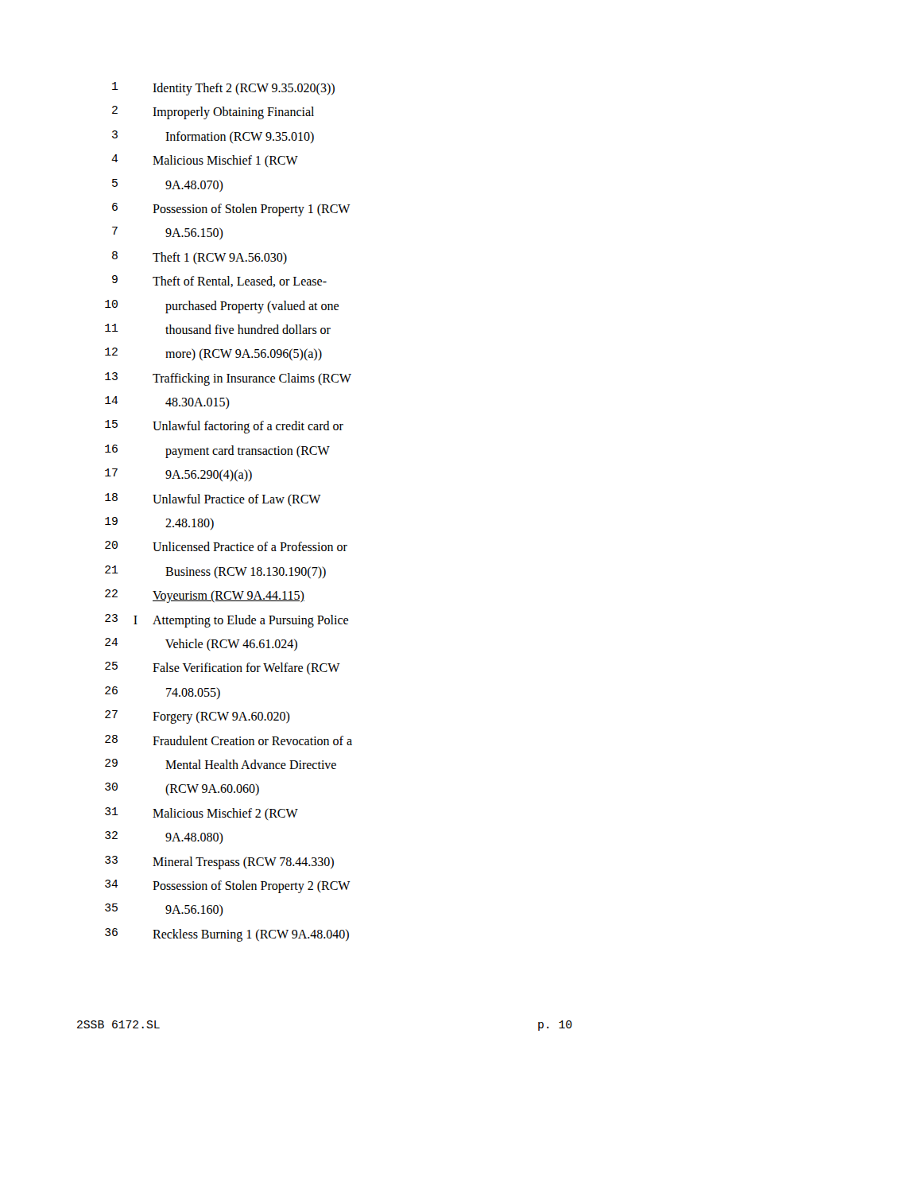| 1 | | Identity Theft 2 (RCW 9.35.020(3)) |
| 2 | | Improperly Obtaining Financial |
| 3 | | Information (RCW 9.35.010) |
| 4 | | Malicious Mischief 1 (RCW |
| 5 | | 9A.48.070) |
| 6 | | Possession of Stolen Property 1 (RCW |
| 7 | | 9A.56.150) |
| 8 | | Theft 1 (RCW 9A.56.030) |
| 9 | | Theft of Rental, Leased, or Lease- |
| 10 | | purchased Property (valued at one |
| 11 | | thousand five hundred dollars or |
| 12 | | more) (RCW 9A.56.096(5)(a)) |
| 13 | | Trafficking in Insurance Claims (RCW |
| 14 | | 48.30A.015) |
| 15 | | Unlawful factoring of a credit card or |
| 16 | | payment card transaction (RCW |
| 17 | | 9A.56.290(4)(a)) |
| 18 | | Unlawful Practice of Law (RCW |
| 19 | | 2.48.180) |
| 20 | | Unlicensed Practice of a Profession or |
| 21 | | Business (RCW 18.130.190(7)) |
| 22 | | Voyeurism (RCW 9A.44.115) |
| 23 | I | Attempting to Elude a Pursuing Police |
| 24 | | Vehicle (RCW 46.61.024) |
| 25 | | False Verification for Welfare (RCW |
| 26 | | 74.08.055) |
| 27 | | Forgery (RCW 9A.60.020) |
| 28 | | Fraudulent Creation or Revocation of a |
| 29 | | Mental Health Advance Directive |
| 30 | | (RCW 9A.60.060) |
| 31 | | Malicious Mischief 2 (RCW |
| 32 | | 9A.48.080) |
| 33 | | Mineral Trespass (RCW 78.44.330) |
| 34 | | Possession of Stolen Property 2 (RCW |
| 35 | | 9A.56.160) |
| 36 | | Reckless Burning 1 (RCW 9A.48.040) |
2SSB 6172.SL p. 10